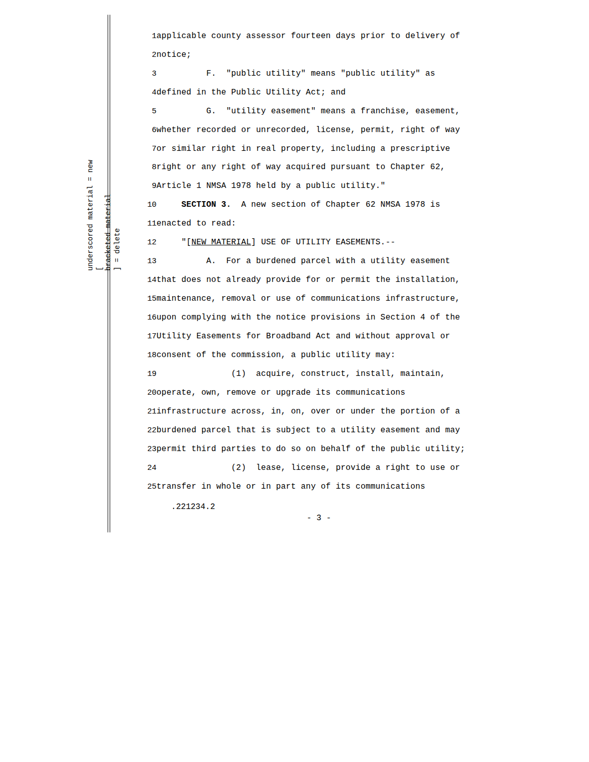underscored material = new [bracketed material] = delete
| 1 | applicable county assessor fourteen days prior to delivery of |
| 2 | notice; |
| 3 | F. "public utility" means "public utility" as |
| 4 | defined in the Public Utility Act; and |
| 5 | G. "utility easement" means a franchise, easement, |
| 6 | whether recorded or unrecorded, license, permit, right of way |
| 7 | or similar right in real property, including a prescriptive |
| 8 | right or any right of way acquired pursuant to Chapter 62, |
| 9 | Article 1 NMSA 1978 held by a public utility." |
| 10 | SECTION 3. A new section of Chapter 62 NMSA 1978 is |
| 11 | enacted to read: |
| 12 | "[ NEW MATERIAL ] USE OF UTILITY EASEMENTS.-- |
| 13 | A. For a burdened parcel with a utility easement |
| 14 | that does not already provide for or permit the installation, |
| 15 | maintenance, removal or use of communications infrastructure, |
| 16 | upon complying with the notice provisions in Section 4 of the |
| 17 | Utility Easements for Broadband Act and without approval or |
| 18 | consent of the commission, a public utility may: |
| 19 | (1) acquire, construct, install, maintain, |
| 20 | operate, own, remove or upgrade its communications |
| 21 | infrastructure across, in, on, over or under the portion of a |
| 22 | burdened parcel that is subject to a utility easement and may |
| 23 | permit third parties to do so on behalf of the public utility; |
| 24 | (2) lease, license, provide a right to use or |
| 25 | transfer in whole or in part any of its communications |
.221234.2
- 3 -